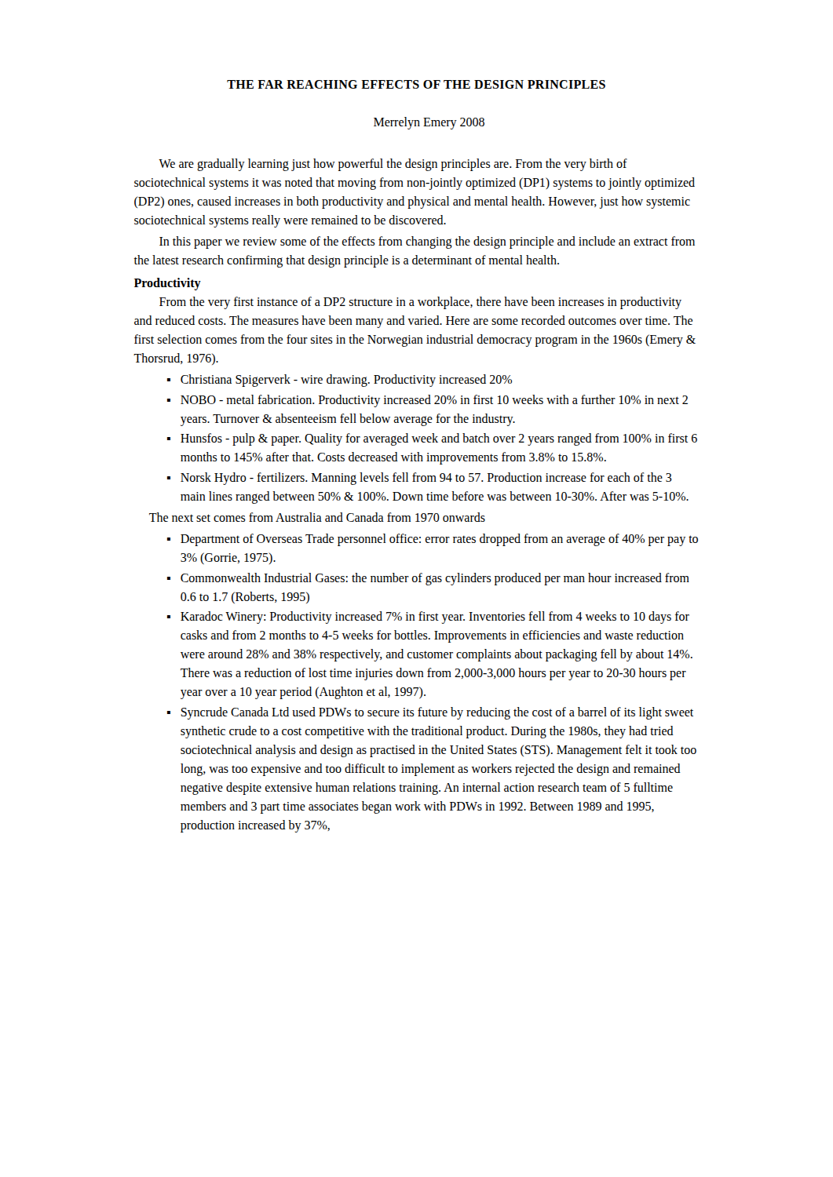THE FAR REACHING EFFECTS OF THE DESIGN PRINCIPLES
Merrelyn Emery 2008
We are gradually learning just how powerful the design principles are. From the very birth of sociotechnical systems it was noted that moving from non-jointly optimized (DP1) systems to jointly optimized (DP2) ones, caused increases in both productivity and physical and mental health. However, just how systemic sociotechnical systems really were remained to be discovered.
In this paper we review some of the effects from changing the design principle and include an extract from the latest research confirming that design principle is a determinant of mental health.
Productivity
From the very first instance of a DP2 structure in a workplace, there have been increases in productivity and reduced costs. The measures have been many and varied. Here are some recorded outcomes over time. The first selection comes from the four sites in the Norwegian industrial democracy program in the 1960s (Emery & Thorsrud, 1976).
Christiana Spigerverk - wire drawing. Productivity increased 20%
NOBO - metal fabrication. Productivity increased 20% in first 10 weeks with a further 10% in next 2 years. Turnover & absenteeism fell below average for the industry.
Hunsfos - pulp & paper. Quality for averaged week and batch over 2 years ranged from 100% in first 6 months to 145% after that. Costs decreased with improvements from 3.8% to 15.8%.
Norsk Hydro - fertilizers. Manning levels fell from 94 to 57. Production increase for each of the 3 main lines ranged between 50% & 100%. Down time before was between 10-30%. After was 5-10%.
The next set comes from Australia and Canada from 1970 onwards
Department of Overseas Trade personnel office: error rates dropped from an average of 40% per pay to 3% (Gorrie, 1975).
Commonwealth Industrial Gases: the number of gas cylinders produced per man hour increased from 0.6 to 1.7 (Roberts, 1995)
Karadoc Winery: Productivity increased 7% in first year. Inventories fell from 4 weeks to 10 days for casks and from 2 months to 4-5 weeks for bottles. Improvements in efficiencies and waste reduction were around 28% and 38% respectively, and customer complaints about packaging fell by about 14%. There was a reduction of lost time injuries down from 2,000-3,000 hours per year to 20-30 hours per year over a 10 year period (Aughton et al, 1997).
Syncrude Canada Ltd used PDWs to secure its future by reducing the cost of a barrel of its light sweet synthetic crude to a cost competitive with the traditional product. During the 1980s, they had tried sociotechnical analysis and design as practised in the United States (STS). Management felt it took too long, was too expensive and too difficult to implement as workers rejected the design and remained negative despite extensive human relations training. An internal action research team of 5 fulltime members and 3 part time associates began work with PDWs in 1992. Between 1989 and 1995, production increased by 37%,